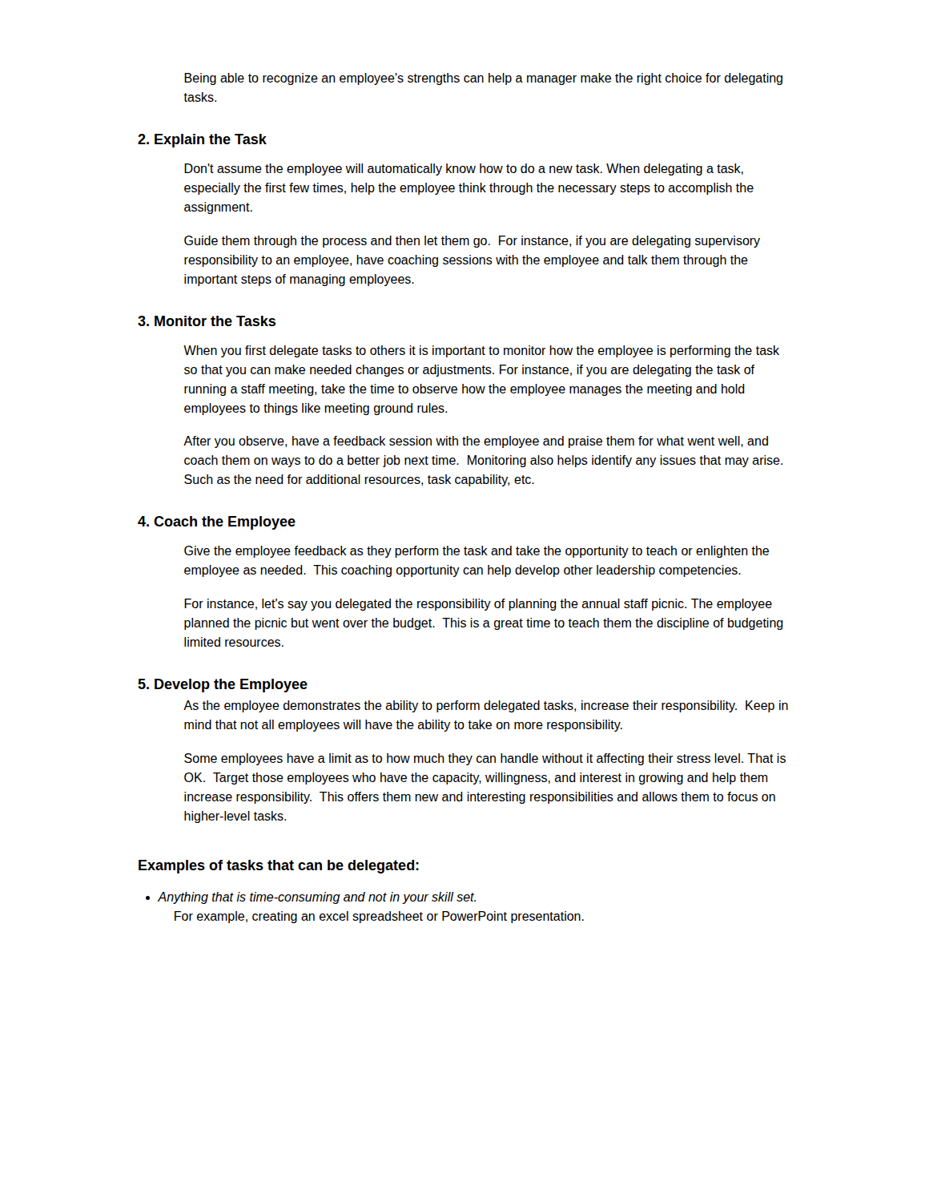Being able to recognize an employee's strengths can help a manager make the right choice for delegating tasks.
2. Explain the Task
Don't assume the employee will automatically know how to do a new task. When delegating a task, especially the first few times, help the employee think through the necessary steps to accomplish the assignment.
Guide them through the process and then let them go. For instance, if you are delegating supervisory responsibility to an employee, have coaching sessions with the employee and talk them through the important steps of managing employees.
3. Monitor the Tasks
When you first delegate tasks to others it is important to monitor how the employee is performing the task so that you can make needed changes or adjustments. For instance, if you are delegating the task of running a staff meeting, take the time to observe how the employee manages the meeting and hold employees to things like meeting ground rules.
After you observe, have a feedback session with the employee and praise them for what went well, and coach them on ways to do a better job next time. Monitoring also helps identify any issues that may arise. Such as the need for additional resources, task capability, etc.
4. Coach the Employee
Give the employee feedback as they perform the task and take the opportunity to teach or enlighten the employee as needed. This coaching opportunity can help develop other leadership competencies.
For instance, let's say you delegated the responsibility of planning the annual staff picnic. The employee planned the picnic but went over the budget. This is a great time to teach them the discipline of budgeting limited resources.
5. Develop the Employee
As the employee demonstrates the ability to perform delegated tasks, increase their responsibility. Keep in mind that not all employees will have the ability to take on more responsibility.
Some employees have a limit as to how much they can handle without it affecting their stress level. That is OK. Target those employees who have the capacity, willingness, and interest in growing and help them increase responsibility. This offers them new and interesting responsibilities and allows them to focus on higher-level tasks.
Examples of tasks that can be delegated:
Anything that is time-consuming and not in your skill set. For example, creating an excel spreadsheet or PowerPoint presentation.